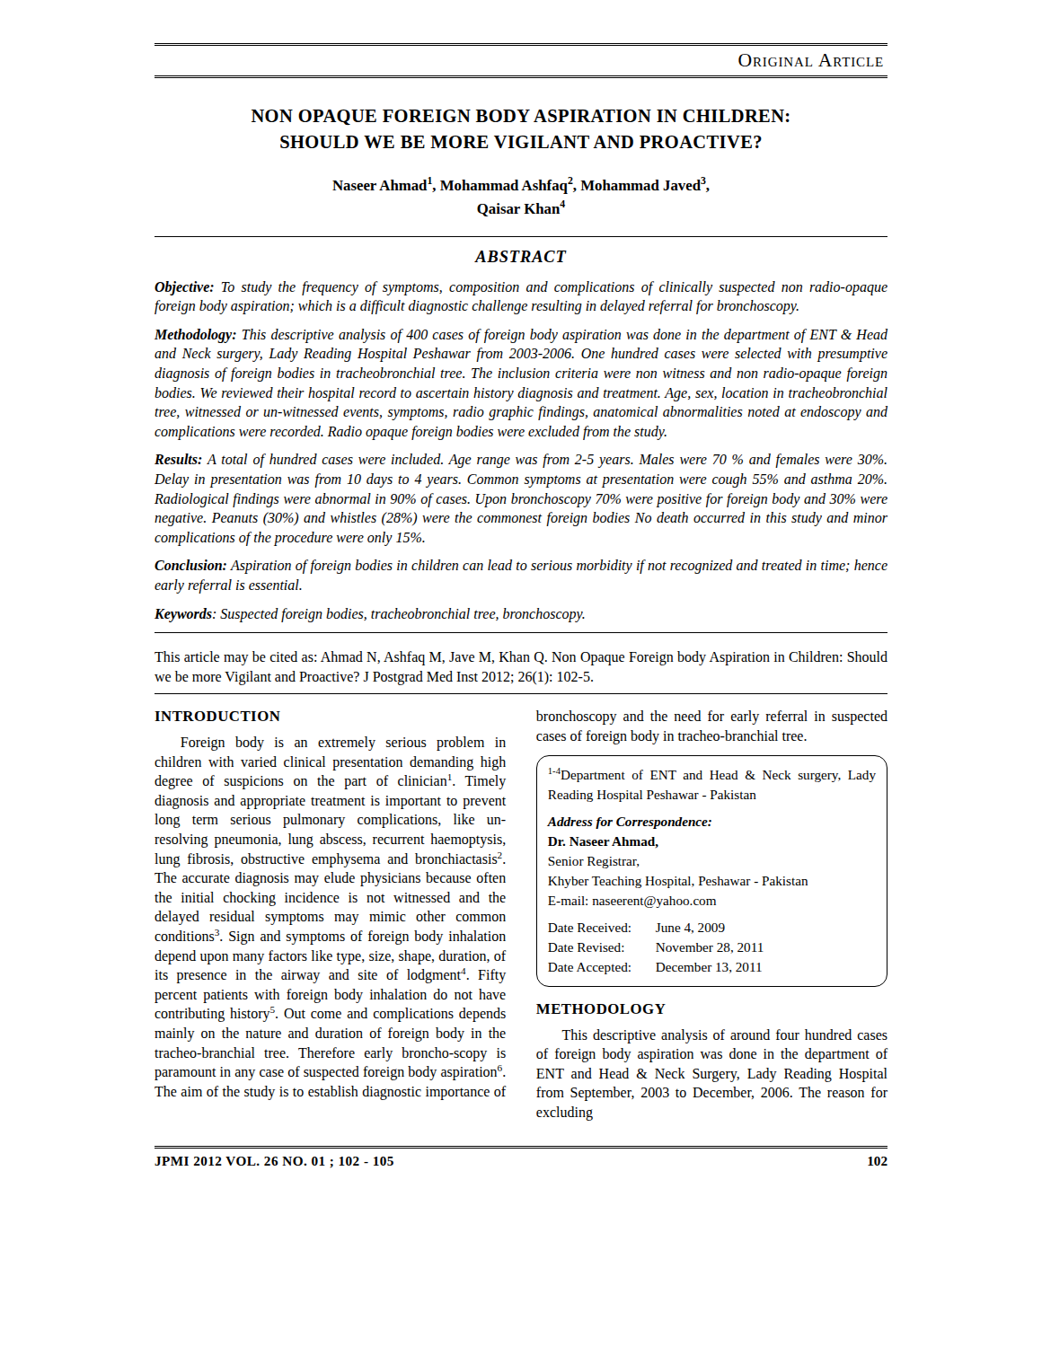Original Article
NON OPAQUE FOREIGN BODY ASPIRATION IN CHILDREN:
SHOULD WE BE MORE VIGILANT AND PROACTIVE?
Naseer Ahmad1, Mohammad Ashfaq2, Mohammad Javed3,
Qaisar Khan4
ABSTRACT
Objective: To study the frequency of symptoms, composition and complications of clinically suspected non radio-opaque foreign body aspiration; which is a difficult diagnostic challenge resulting in delayed referral for bronchoscopy.
Methodology: This descriptive analysis of 400 cases of foreign body aspiration was done in the department of ENT & Head and Neck surgery, Lady Reading Hospital Peshawar from 2003-2006. One hundred cases were selected with presumptive diagnosis of foreign bodies in tracheobronchial tree. The inclusion criteria were non witness and non radio-opaque foreign bodies. We reviewed their hospital record to ascertain history diagnosis and treatment. Age, sex, location in tracheobronchial tree, witnessed or un-witnessed events, symptoms, radio graphic findings, anatomical abnormalities noted at endoscopy and complications were recorded. Radio opaque foreign bodies were excluded from the study.
Results: A total of hundred cases were included. Age range was from 2-5 years. Males were 70 % and females were 30%. Delay in presentation was from 10 days to 4 years. Common symptoms at presentation were cough 55% and asthma 20%. Radiological findings were abnormal in 90% of cases. Upon bronchoscopy 70% were positive for foreign body and 30% were negative. Peanuts (30%) and whistles (28%) were the commonest foreign bodies No death occurred in this study and minor complications of the procedure were only 15%.
Conclusion: Aspiration of foreign bodies in children can lead to serious morbidity if not recognized and treated in time; hence early referral is essential.
Keywords: Suspected foreign bodies, tracheobronchial tree, bronchoscopy.
This article may be cited as: Ahmad N, Ashfaq M, Jave M, Khan Q. Non Opaque Foreign body Aspiration in Children: Should we be more Vigilant and Proactive? J Postgrad Med Inst 2012; 26(1): 102-5.
INTRODUCTION
Foreign body is an extremely serious problem in children with varied clinical presentation demanding high degree of suspicions on the part of clinician1. Timely diagnosis and appropriate treatment is important to prevent long term serious pulmonary complications, like un-resolving pneumonia, lung abscess, recurrent haemoptysis, lung fibrosis, obstructive emphysema and bronchiactasis2. The accurate diagnosis may elude physicians because often the initial chocking incidence is not witnessed and the delayed residual symptoms may mimic other common conditions3. Sign and symptoms of foreign body inhalation depend upon many factors like type, size, shape, duration, of its presence in the airway and site of lodgment4. Fifty percent patients with foreign body inhalation do not have contributing history5. Out come and complications depends mainly on the nature and duration of foreign body in the tracheo-branchial tree. Therefore early broncho-scopy is paramount in any case of suspected foreign body aspiration6. The aim of the study is to establish diagnostic importance of bronchoscopy and the need for early referral in suspected cases of foreign body in tracheo-branchial tree.
1-4Department of ENT and Head & Neck surgery, Lady Reading Hospital Peshawar - Pakistan
Address for Correspondence:
Dr. Naseer Ahmad,
Senior Registrar,
Khyber Teaching Hospital, Peshawar - Pakistan
E-mail: naseerent@yahoo.com
Date Received: June 4, 2009
Date Revised: November 28, 2011
Date Accepted: December 13, 2011
METHODOLOGY
This descriptive analysis of around four hundred cases of foreign body aspiration was done in the department of ENT and Head & Neck Surgery, Lady Reading Hospital from September, 2003 to December, 2006. The reason for excluding
JPMI 2012 VOL. 26 NO. 01 ; 102 - 105 102